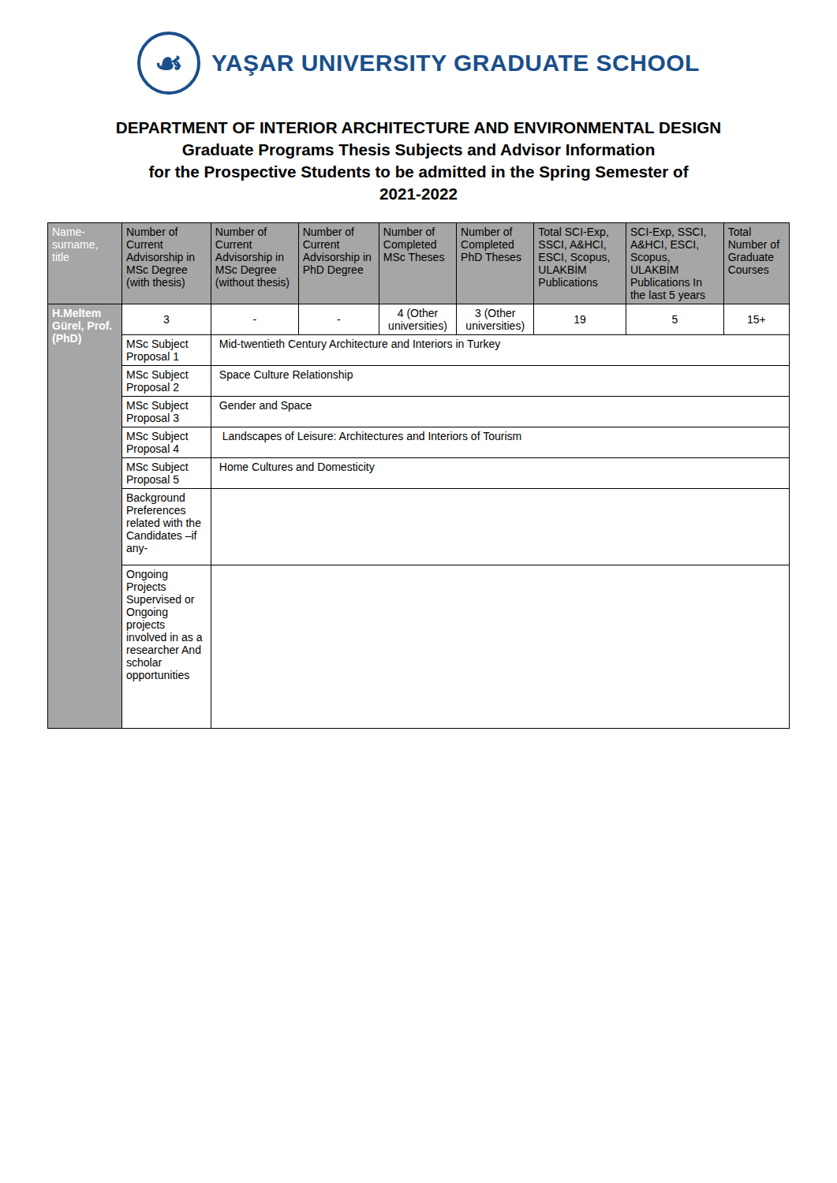☙
YAŞAR UNIVERSITY GRADUATE SCHOOL
DEPARTMENT OF INTERIOR ARCHITECTURE AND ENVIRONMENTAL DESIGN
Graduate Programs Thesis Subjects and Advisor Information
for the Prospective Students to be admitted in the Spring Semester of
2021-2022
| Name-surname, title | Number of Current Advisorship in MSc Degree (with thesis) | Number of Current Advisorship in MSc Degree (without thesis) | Number of Current Advisorship in PhD Degree | Number of Completed MSc Theses | Number of Completed PhD Theses | Total SCI-Exp, SSCI, A&HCI, ESCI, Scopus, ULAKBİM Publications | SCI-Exp, SSCI, A&HCI, ESCI, Scopus, ULAKBİM Publications In the last 5 years | Total Number of Graduate Courses |
| --- | --- | --- | --- | --- | --- | --- | --- | --- |
| H.Meltem Gürel, Prof.(PhD) | 3 | - | - | 4 (Other universities) | 3 (Other universities) | 19 | 5 | 15+ |
| MSc Subject Proposal 1 | Mid-twentieth Century Architecture and Interiors in Turkey |
| MSc Subject Proposal 2 | Space Culture Relationship |
| MSc Subject Proposal 3 | Gender and Space |
| MSc Subject Proposal 4 | Landscapes of Leisure: Architectures and Interiors of Tourism |
| MSc Subject Proposal 5 | Home Cultures and Domesticity |
| Background Preferences related with the Candidates –if any- | |
| Ongoing Projects Supervised or Ongoing projects involved in as a researcher And scholar opportunities | |